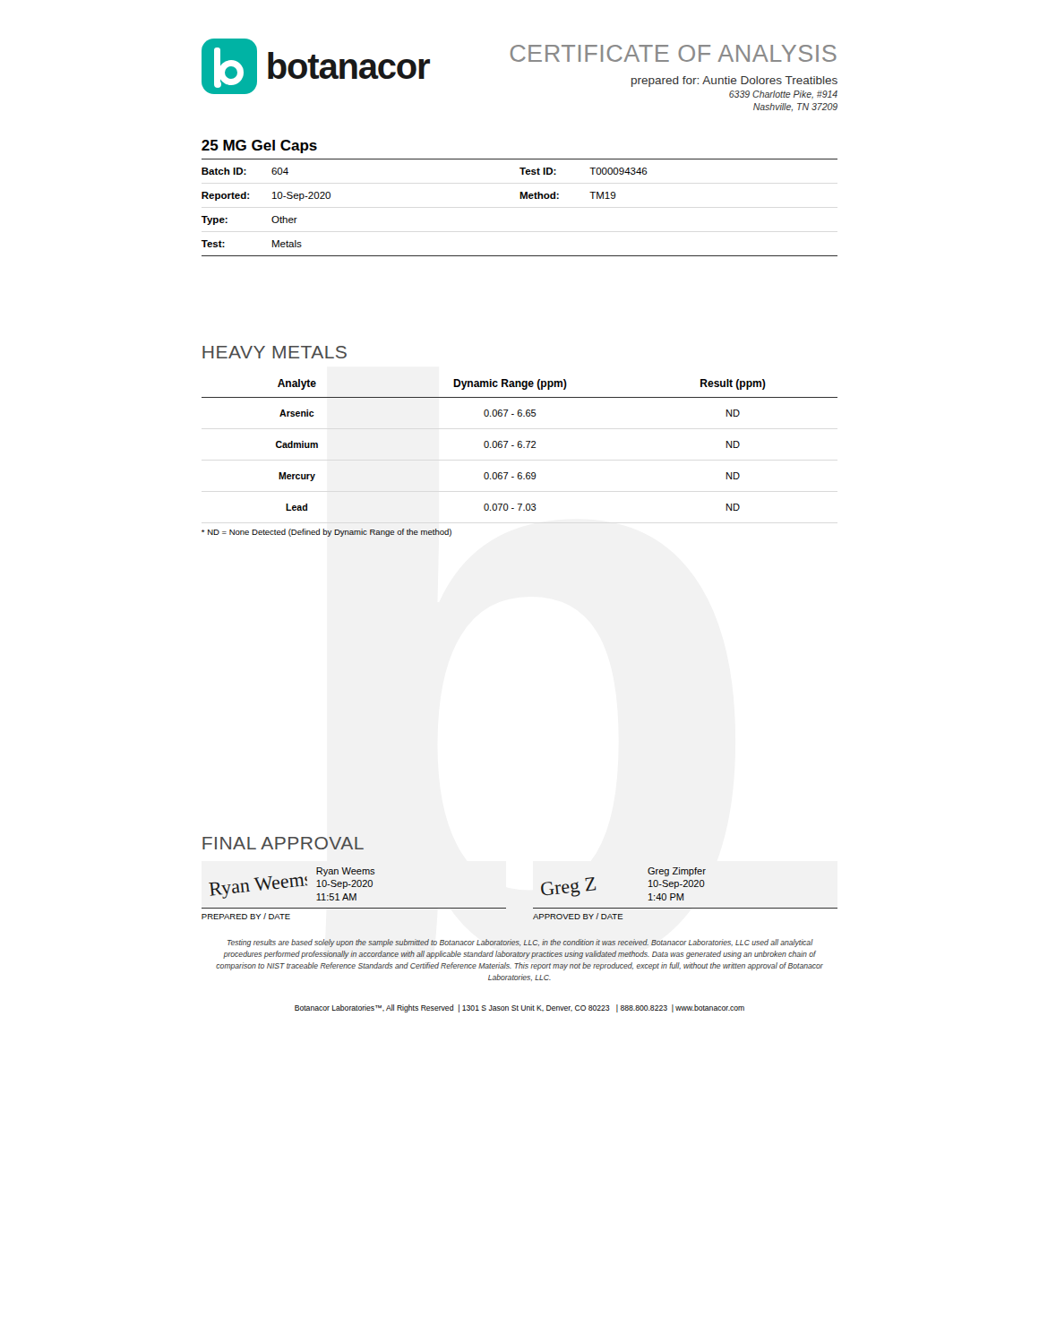b
botanacor
CERTIFICATE OF ANALYSIS
prepared for: Auntie Dolores Treatibles
6339 Charlotte Pike, #914
Nashville, TN 37209
25 MG Gel Caps
| Batch ID: | 604 | Test ID: | T000094346 |
| Reported: | 10-Sep-2020 | Method: | TM19 |
| Type: | Other | | |
| Test: | Metals | | |
HEAVY METALS
| Analyte | Dynamic Range (ppm) | Result (ppm) |
| --- | --- | --- |
| Arsenic | 0.067 - 6.65 | ND |
| Cadmium | 0.067 - 6.72 | ND |
| Mercury | 0.067 - 6.69 | ND |
| Lead | 0.070 - 7.03 | ND |
* ND = None Detected (Defined by Dynamic Range of the method)
FINAL APPROVAL
Ryan Weems
Ryan Weems
10-Sep-2020
11:51 AM
PREPARED BY / DATE
Greg Z
Greg Zimpfer
10-Sep-2020
1:40 PM
APPROVED BY / DATE
Testing results are based solely upon the sample submitted to Botanacor Laboratories, LLC, in the condition it was received. Botanacor Laboratories, LLC used all analytical procedures performed professionally in accordance with all applicable standard laboratory practices using validated methods. Data was generated using an unbroken chain of comparison to NIST traceable Reference Standards and Certified Reference Materials. This report may not be reproduced, except in full, without the written approval of Botanacor Laboratories, LLC.
Botanacor Laboratories™, All Rights Reserved | 1301 S Jason St Unit K, Denver, CO 80223 | 888.800.8223 | www.botanacor.com